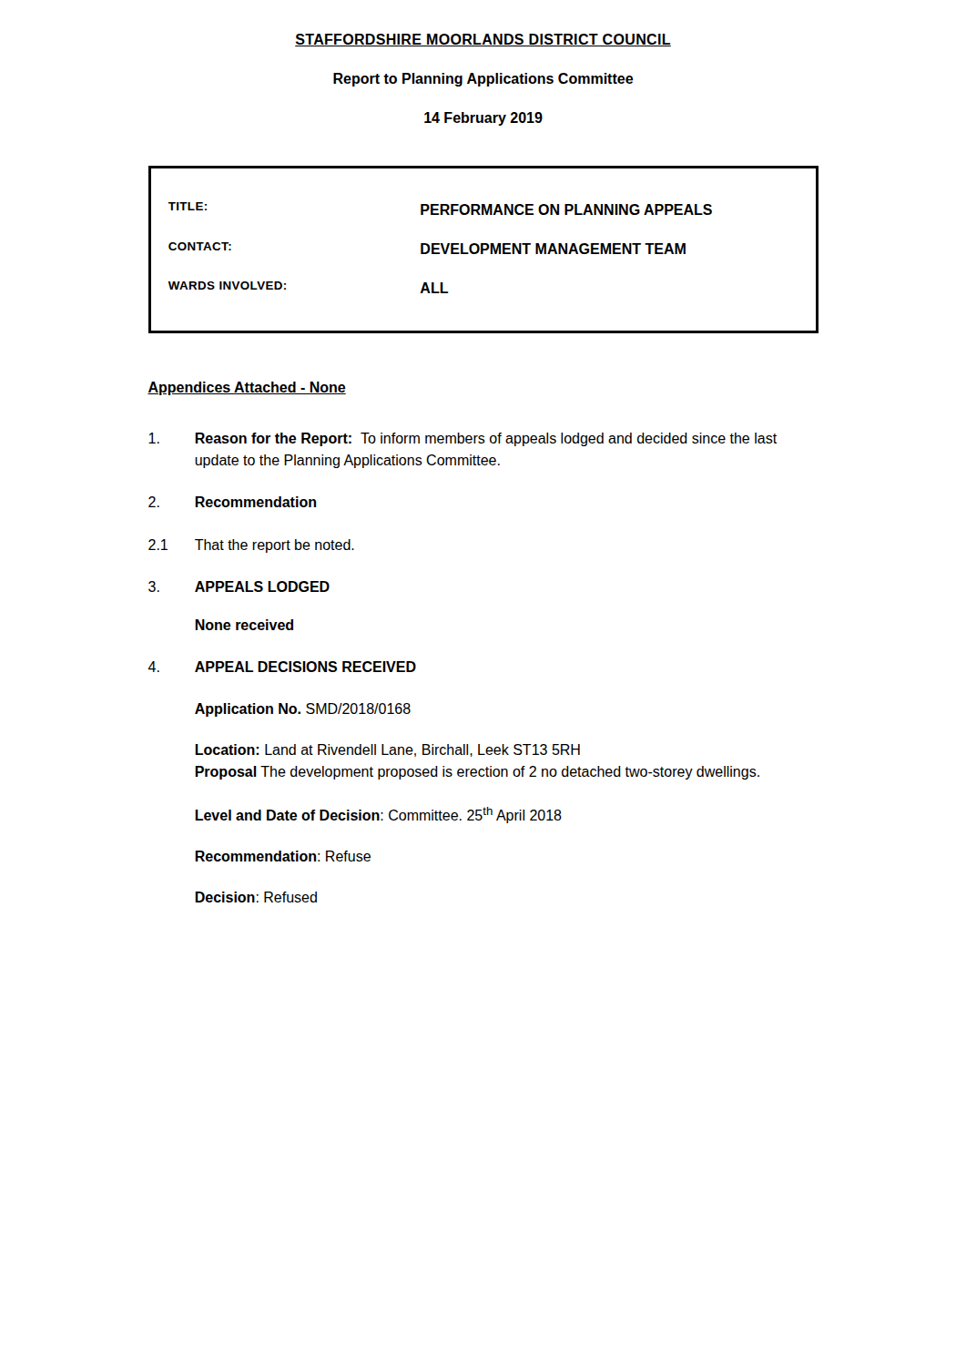STAFFORDSHIRE MOORLANDS DISTRICT COUNCIL
Report to Planning Applications Committee
14 February 2019
| TITLE: | PERFORMANCE ON PLANNING APPEALS |
| CONTACT: | DEVELOPMENT MANAGEMENT TEAM |
| WARDS INVOLVED: | ALL |
Appendices Attached - None
1. Reason for the Report: To inform members of appeals lodged and decided since the last update to the Planning Applications Committee.
2. Recommendation
2.1 That the report be noted.
3. APPEALS LODGED
None received
4. APPEAL DECISIONS RECEIVED
Application No. SMD/2018/0168
Location: Land at Rivendell Lane, Birchall, Leek ST13 5RH
Proposal The development proposed is erection of 2 no detached two-storey dwellings.
Level and Date of Decision: Committee. 25th April 2018
Recommendation: Refuse
Decision: Refused